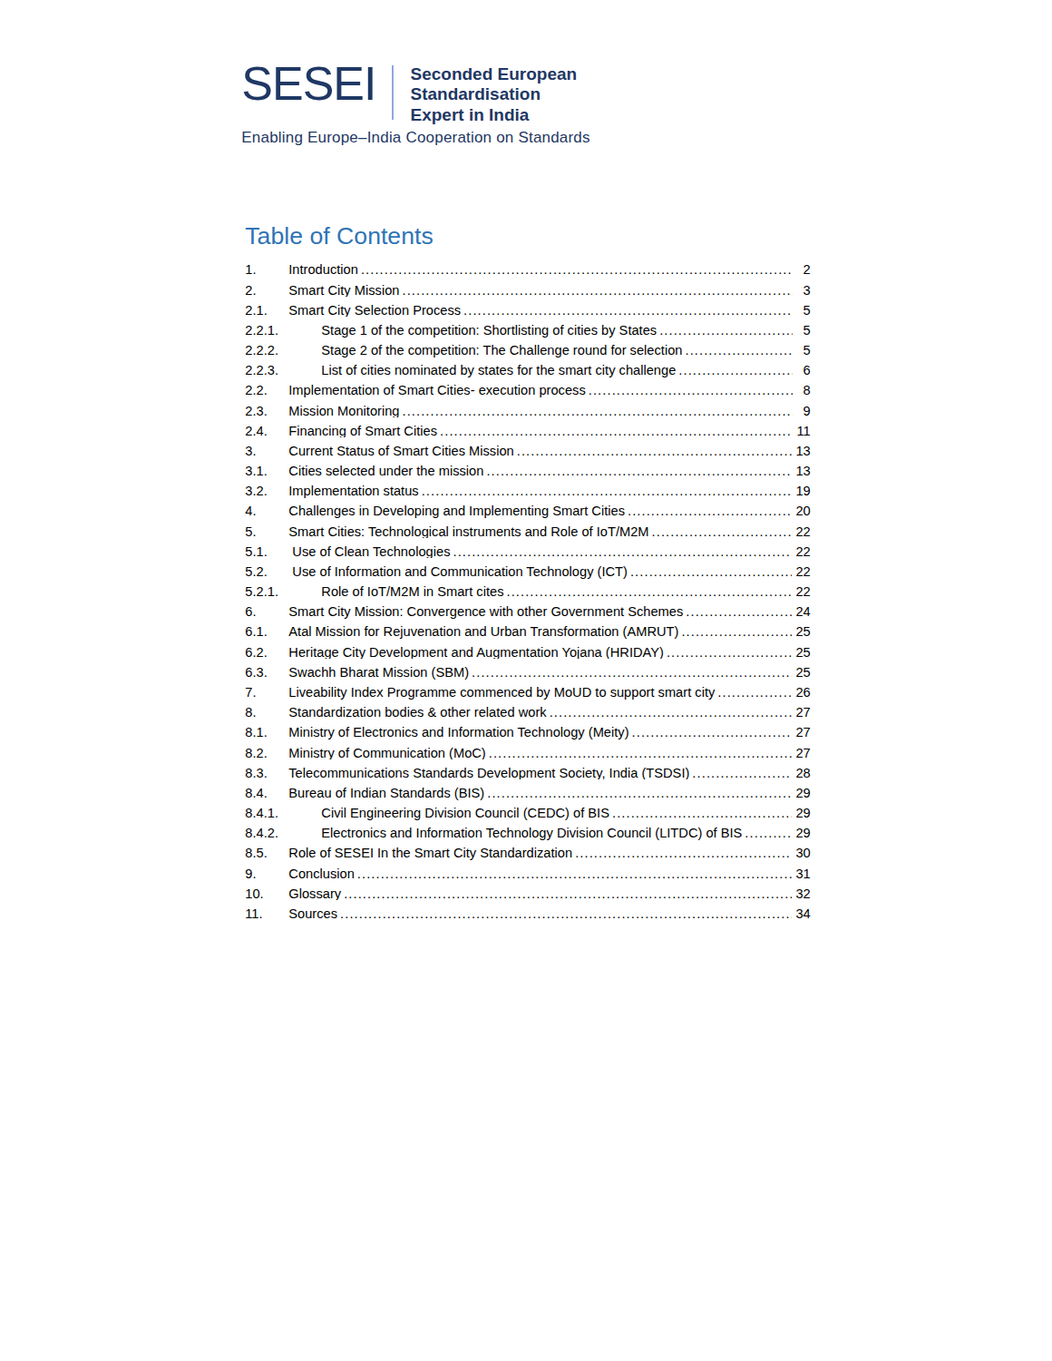SESEI
Seconded European
Standardisation
Expert in India
Enabling Europe–India Cooperation on Standards
Table of Contents
1. Introduction .................................................................................................................................. 2
2. Smart City Mission ......................................................................................................................... 3
2.1. Smart City Selection Process ....................................................................................................... 5
2.2.1. Stage 1 of the competition: Shortlisting of cities by States ......................................................... 5
2.2.2. Stage 2 of the competition: The Challenge round for selection .................................................. 5
2.2.3. List of cities nominated by states for the smart city challenge ................................................... 6
2.2. Implementation of Smart Cities- execution process ......................................................................... 8
2.3. Mission Monitoring ....................................................................................................................... 9
2.4. Financing of Smart Cities ............................................................................................................. 11
3. Current Status of Smart Cities Mission .......................................................................................... 13
3.1. Cities selected under the mission .................................................................................................. 13
3.2. Implementation status ................................................................................................................. 19
4. Challenges in Developing and Implementing Smart Cities ............................................................. 20
5. Smart Cities: Technological instruments and Role of IoT/M2M ...................................................... 22
5.1. Use of Clean Technologies ............................................................................................................ 22
5.2. Use of Information and Communication Technology (ICT) ........................................................... 22
5.2.1. Role of IoT/M2M in Smart cites .................................................................................................... 22
6. Smart City Mission: Convergence with other Government Schemes ............................................. 24
6.1. Atal Mission for Rejuvenation and Urban Transformation (AMRUT) .............................................. 25
6.2. Heritage City Development and Augmentation Yojana (HRIDAY) ................................................... 25
6.3. Swachh Bharat Mission (SBM) ..................................................................................................... 25
7. Liveability Index Programme commenced by MoUD to support smart city .................................... 26
8. Standardization bodies & other related work ................................................................................ 27
8.1. Ministry of Electronics and Information Technology (Meity) ........................................................... 27
8.2. Ministry of Communication (MoC) ................................................................................................. 27
8.3. Telecommunications Standards Development Society, India (TSDSI) ............................................. 28
8.4. Bureau of Indian Standards (BIS) ................................................................................................... 29
8.4.1. Civil Engineering Division Council (CEDC) of BIS ................................................................................. 29
8.4.2. Electronics and Information Technology Division Council (LITDC) of BIS ....................................... 29
8.5. Role of SESEI In the Smart City Standardization ................................................................................. 30
9. Conclusion ................................................................................................................................. 31
10. Glossary ..................................................................................................................................... 32
11. Sources ....................................................................................................................................... 34